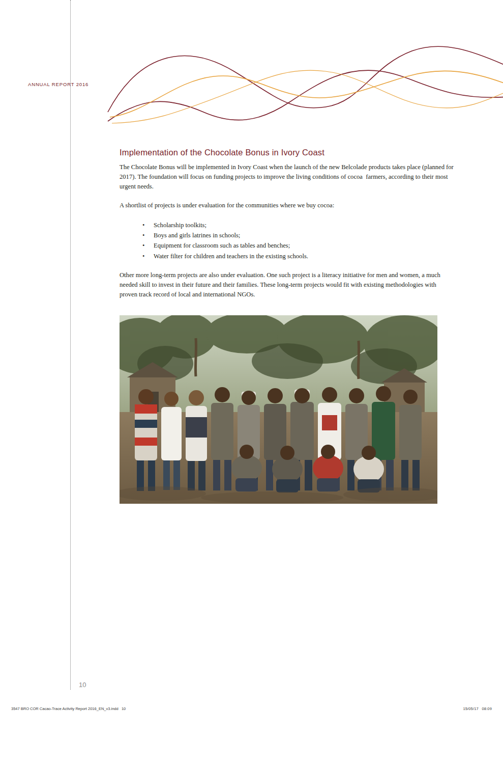Annual Report 2016
Implementation of the Chocolate Bonus in Ivory Coast
The Chocolate Bonus will be implemented in Ivory Coast when the launch of the new Belcolade products takes place (planned for 2017). The foundation will focus on funding projects to improve the living conditions of cocoa farmers, according to their most urgent needs.
A shortlist of projects is under evaluation for the communities where we buy cocoa:
Scholarship toolkits;
Boys and girls latrines in schools;
Equipment for classroom such as tables and benches;
Water filter for children and teachers in the existing schools.
Other more long-term projects are also under evaluation. One such project is a literacy initiative for men and women, a much needed skill to invest in their future and their families. These long-term projects would fit with existing methodologies with proven track record of local and international NGOs.
10
3547 BRO COR Cacao-Trace Activity Report 2016_EN_v3.indd 10
15/05/17 08:09